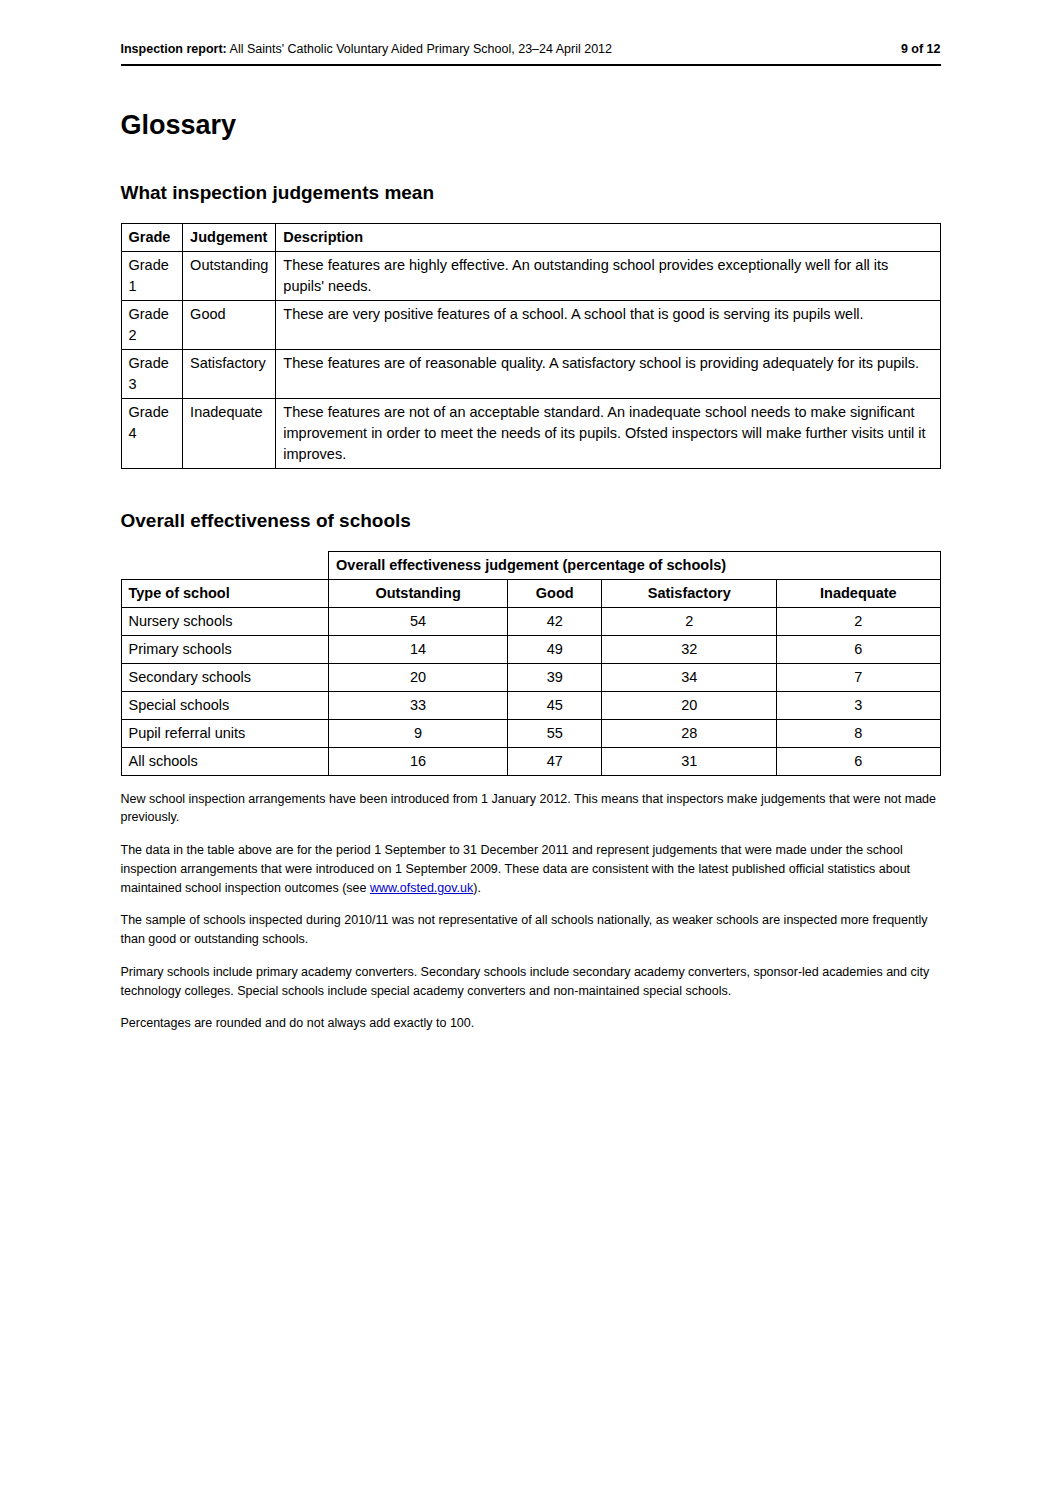Inspection report: All Saints' Catholic Voluntary Aided Primary School, 23–24 April 2012
9 of 12
Glossary
What inspection judgements mean
| Grade | Judgement | Description |
| --- | --- | --- |
| Grade 1 | Outstanding | These features are highly effective. An outstanding school provides exceptionally well for all its pupils' needs. |
| Grade 2 | Good | These are very positive features of a school. A school that is good is serving its pupils well. |
| Grade 3 | Satisfactory | These features are of reasonable quality. A satisfactory school is providing adequately for its pupils. |
| Grade 4 | Inadequate | These features are not of an acceptable standard. An inadequate school needs to make significant improvement in order to meet the needs of its pupils. Ofsted inspectors will make further visits until it improves. |
Overall effectiveness of schools
| | Overall effectiveness judgement (percentage of schools) |
| --- | --- |
| Type of school | Outstanding | Good | Satisfactory | Inadequate |
| Nursery schools | 54 | 42 | 2 | 2 |
| Primary schools | 14 | 49 | 32 | 6 |
| Secondary schools | 20 | 39 | 34 | 7 |
| Special schools | 33 | 45 | 20 | 3 |
| Pupil referral units | 9 | 55 | 28 | 8 |
| All schools | 16 | 47 | 31 | 6 |
New school inspection arrangements have been introduced from 1 January 2012. This means that inspectors make judgements that were not made previously.
The data in the table above are for the period 1 September to 31 December 2011 and represent judgements that were made under the school inspection arrangements that were introduced on 1 September 2009. These data are consistent with the latest published official statistics about maintained school inspection outcomes (see www.ofsted.gov.uk).
The sample of schools inspected during 2010/11 was not representative of all schools nationally, as weaker schools are inspected more frequently than good or outstanding schools.
Primary schools include primary academy converters. Secondary schools include secondary academy converters, sponsor-led academies and city technology colleges. Special schools include special academy converters and non-maintained special schools.
Percentages are rounded and do not always add exactly to 100.